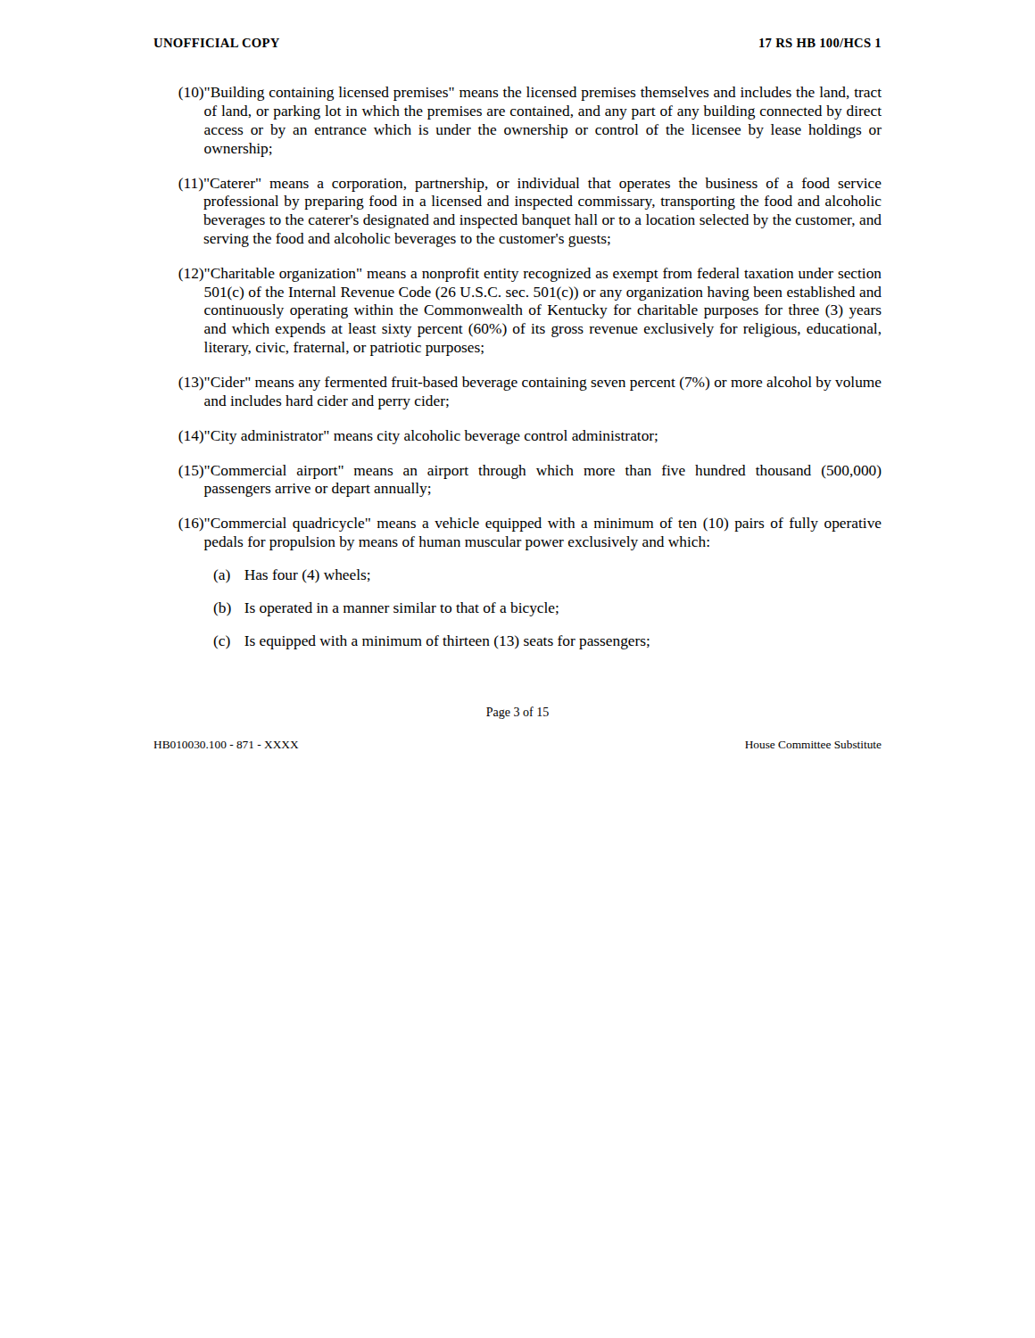Unofficial Copy 17 RS HB 100/HCS 1
(10) "Building containing licensed premises" means the licensed premises themselves and includes the land, tract of land, or parking lot in which the premises are contained, and any part of any building connected by direct access or by an entrance which is under the ownership or control of the licensee by lease holdings or ownership;
(11) "Caterer" means a corporation, partnership, or individual that operates the business of a food service professional by preparing food in a licensed and inspected commissary, transporting the food and alcoholic beverages to the caterer's designated and inspected banquet hall or to a location selected by the customer, and serving the food and alcoholic beverages to the customer's guests;
(12) "Charitable organization" means a nonprofit entity recognized as exempt from federal taxation under section 501(c) of the Internal Revenue Code (26 U.S.C. sec. 501(c)) or any organization having been established and continuously operating within the Commonwealth of Kentucky for charitable purposes for three (3) years and which expends at least sixty percent (60%) of its gross revenue exclusively for religious, educational, literary, civic, fraternal, or patriotic purposes;
(13) "Cider" means any fermented fruit-based beverage containing seven percent (7%) or more alcohol by volume and includes hard cider and perry cider;
(14) "City administrator" means city alcoholic beverage control administrator;
(15) "Commercial airport" means an airport through which more than five hundred thousand (500,000) passengers arrive or depart annually;
(16) "Commercial quadricycle" means a vehicle equipped with a minimum of ten (10) pairs of fully operative pedals for propulsion by means of human muscular power exclusively and which:
(a) Has four (4) wheels;
(b) Is operated in a manner similar to that of a bicycle;
(c) Is equipped with a minimum of thirteen (13) seats for passengers;
Page 3 of 15
HB010030.100 - 871 - XXXX House Committee Substitute